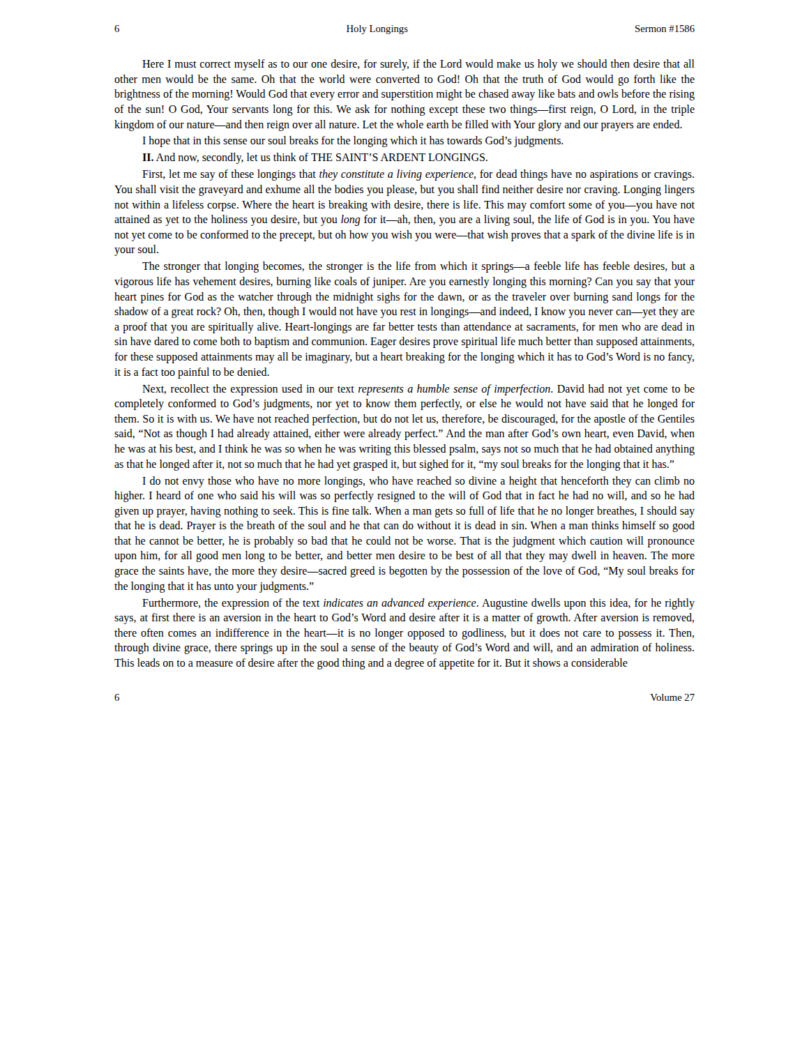6 Holy Longings Sermon #1586
Here I must correct myself as to our one desire, for surely, if the Lord would make us holy we should then desire that all other men would be the same. Oh that the world were converted to God! Oh that the truth of God would go forth like the brightness of the morning! Would God that every error and superstition might be chased away like bats and owls before the rising of the sun! O God, Your servants long for this. We ask for nothing except these two things—first reign, O Lord, in the triple kingdom of our nature—and then reign over all nature. Let the whole earth be filled with Your glory and our prayers are ended.
I hope that in this sense our soul breaks for the longing which it has towards God’s judgments.
II. And now, secondly, let us think of THE SAINT’S ARDENT LONGINGS.
First, let me say of these longings that they constitute a living experience, for dead things have no aspirations or cravings. You shall visit the graveyard and exhume all the bodies you please, but you shall find neither desire nor craving. Longing lingers not within a lifeless corpse. Where the heart is breaking with desire, there is life. This may comfort some of you—you have not attained as yet to the holiness you desire, but you long for it—ah, then, you are a living soul, the life of God is in you. You have not yet come to be conformed to the precept, but oh how you wish you were—that wish proves that a spark of the divine life is in your soul.
The stronger that longing becomes, the stronger is the life from which it springs—a feeble life has feeble desires, but a vigorous life has vehement desires, burning like coals of juniper. Are you earnestly longing this morning? Can you say that your heart pines for God as the watcher through the midnight sighs for the dawn, or as the traveler over burning sand longs for the shadow of a great rock? Oh, then, though I would not have you rest in longings—and indeed, I know you never can—yet they are a proof that you are spiritually alive. Heart-longings are far better tests than attendance at sacraments, for men who are dead in sin have dared to come both to baptism and communion. Eager desires prove spiritual life much better than supposed attainments, for these supposed attainments may all be imaginary, but a heart breaking for the longing which it has to God’s Word is no fancy, it is a fact too painful to be denied.
Next, recollect the expression used in our text represents a humble sense of imperfection. David had not yet come to be completely conformed to God’s judgments, nor yet to know them perfectly, or else he would not have said that he longed for them. So it is with us. We have not reached perfection, but do not let us, therefore, be discouraged, for the apostle of the Gentiles said, “Not as though I had already attained, either were already perfect.” And the man after God’s own heart, even David, when he was at his best, and I think he was so when he was writing this blessed psalm, says not so much that he had obtained anything as that he longed after it, not so much that he had yet grasped it, but sighed for it, “my soul breaks for the longing that it has.”
I do not envy those who have no more longings, who have reached so divine a height that henceforth they can climb no higher. I heard of one who said his will was so perfectly resigned to the will of God that in fact he had no will, and so he had given up prayer, having nothing to seek. This is fine talk. When a man gets so full of life that he no longer breathes, I should say that he is dead. Prayer is the breath of the soul and he that can do without it is dead in sin. When a man thinks himself so good that he cannot be better, he is probably so bad that he could not be worse. That is the judgment which caution will pronounce upon him, for all good men long to be better, and better men desire to be best of all that they may dwell in heaven. The more grace the saints have, the more they desire—sacred greed is begotten by the possession of the love of God, “My soul breaks for the longing that it has unto your judgments.”
Furthermore, the expression of the text indicates an advanced experience. Augustine dwells upon this idea, for he rightly says, at first there is an aversion in the heart to God’s Word and desire after it is a matter of growth. After aversion is removed, there often comes an indifference in the heart—it is no longer opposed to godliness, but it does not care to possess it. Then, through divine grace, there springs up in the soul a sense of the beauty of God’s Word and will, and an admiration of holiness. This leads on to a measure of desire after the good thing and a degree of appetite for it. But it shows a considerable
6 Volume 27